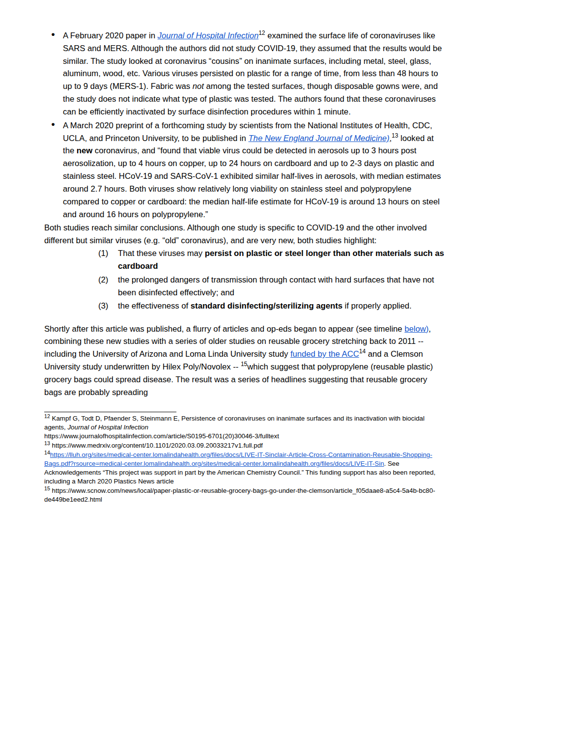A February 2020 paper in Journal of Hospital Infection12 examined the surface life of coronaviruses like SARS and MERS. Although the authors did not study COVID-19, they assumed that the results would be similar. The study looked at coronavirus “cousins” on inanimate surfaces, including metal, steel, glass, aluminum, wood, etc. Various viruses persisted on plastic for a range of time, from less than 48 hours to up to 9 days (MERS-1). Fabric was not among the tested surfaces, though disposable gowns were, and the study does not indicate what type of plastic was tested. The authors found that these coronaviruses can be efficiently inactivated by surface disinfection procedures within 1 minute.
A March 2020 preprint of a forthcoming study by scientists from the National Institutes of Health, CDC, UCLA, and Princeton University, to be published in The New England Journal of Medicine),13 looked at the new coronavirus, and “found that viable virus could be detected in aerosols up to 3 hours post aerosolization, up to 4 hours on copper, up to 24 hours on cardboard and up to 2-3 days on plastic and stainless steel. HCoV-19 and SARS-CoV-1 exhibited similar half-lives in aerosols, with median estimates around 2.7 hours. Both viruses show relatively long viability on stainless steel and polypropylene compared to copper or cardboard: the median half-life estimate for HCoV-19 is around 13 hours on steel and around 16 hours on polypropylene.”
Both studies reach similar conclusions. Although one study is specific to COVID-19 and the other involved different but similar viruses (e.g. “old” coronavirus), and are very new, both studies highlight:
(1) That these viruses may persist on plastic or steel longer than other materials such as cardboard
(2) the prolonged dangers of transmission through contact with hard surfaces that have not been disinfected effectively; and
(3) the effectiveness of standard disinfecting/sterilizing agents if properly applied.
Shortly after this article was published, a flurry of articles and op-eds began to appear (see timeline below), combining these new studies with a series of older studies on reusable grocery stretching back to 2011 -- including the University of Arizona and Loma Linda University study funded by the ACC14 and a Clemson University study underwritten by Hilex Poly/Novolex -- 15which suggest that polypropylene (reusable plastic) grocery bags could spread disease. The result was a series of headlines suggesting that reusable grocery bags are probably spreading
12 Kampf G, Todt D, Pfaender S, Steinmann E, Persistence of coronaviruses on inanimate surfaces and its inactivation with biocidal agents, Journal of Hospital Infection
https://www.journalofhospitalinfection.com/article/S0195-6701(20)30046-3/fulltext
13 https://www.medrxiv.org/content/10.1101/2020.03.09.20033217v1.full.pdf
14https://lluh.org/sites/medical-center.lomalindahealth.org/files/docs/LIVE-IT-Sinclair-Article-Cross-Contamination-Reusable-Shopping-Bags.pdf?rsource=medical-center.lomalindahealth.org/sites/medical-center.lomalindahealth.org/files/docs/LIVE-IT-Sin. See Acknowledgements “This project was support in part by the American Chemistry Council.” This funding support has also been reported, including a March 2020 Plastics News article
15 https://www.scnow.com/news/local/paper-plastic-or-reusable-grocery-bags-go-under-the-clemson/article_f05daae8-a5c4-5a4b-bc80-de449be1eed2.html